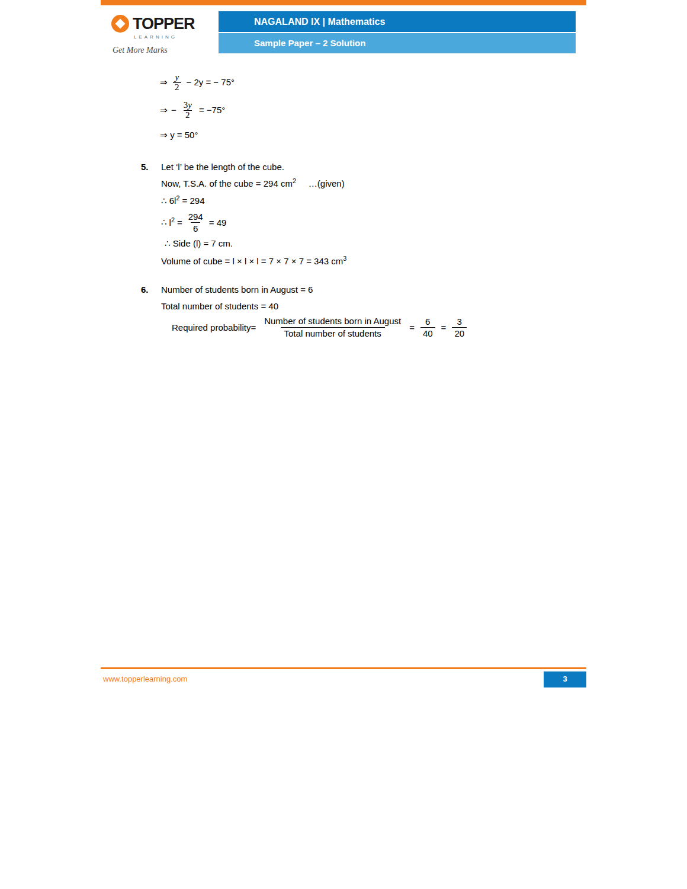TOPPER
LEARNING
Get More Marks
NAGALAND IX | Mathematics
Sample Paper – 2 Solution
⇒ y 2 − 2y = − 75°
⇒ − 3 y 2 = −75°
⇒ y = 50°
5.
Let ‘l’ be the length of the cube.
Now, T.S.A. of the cube = 294 cm2 …(given)
∴ 6l2 = 294
∴ l2 = 2946 = 49
∴ Side (l) = 7 cm.
Volume of cube = l × l × l = 7 × 7 × 7 = 343 cm3
6.
Number of students born in August = 6
Total number of students = 40
Required probability= Number of students born in August Total number of students = 640 = 320
www.topperlearning.com
3